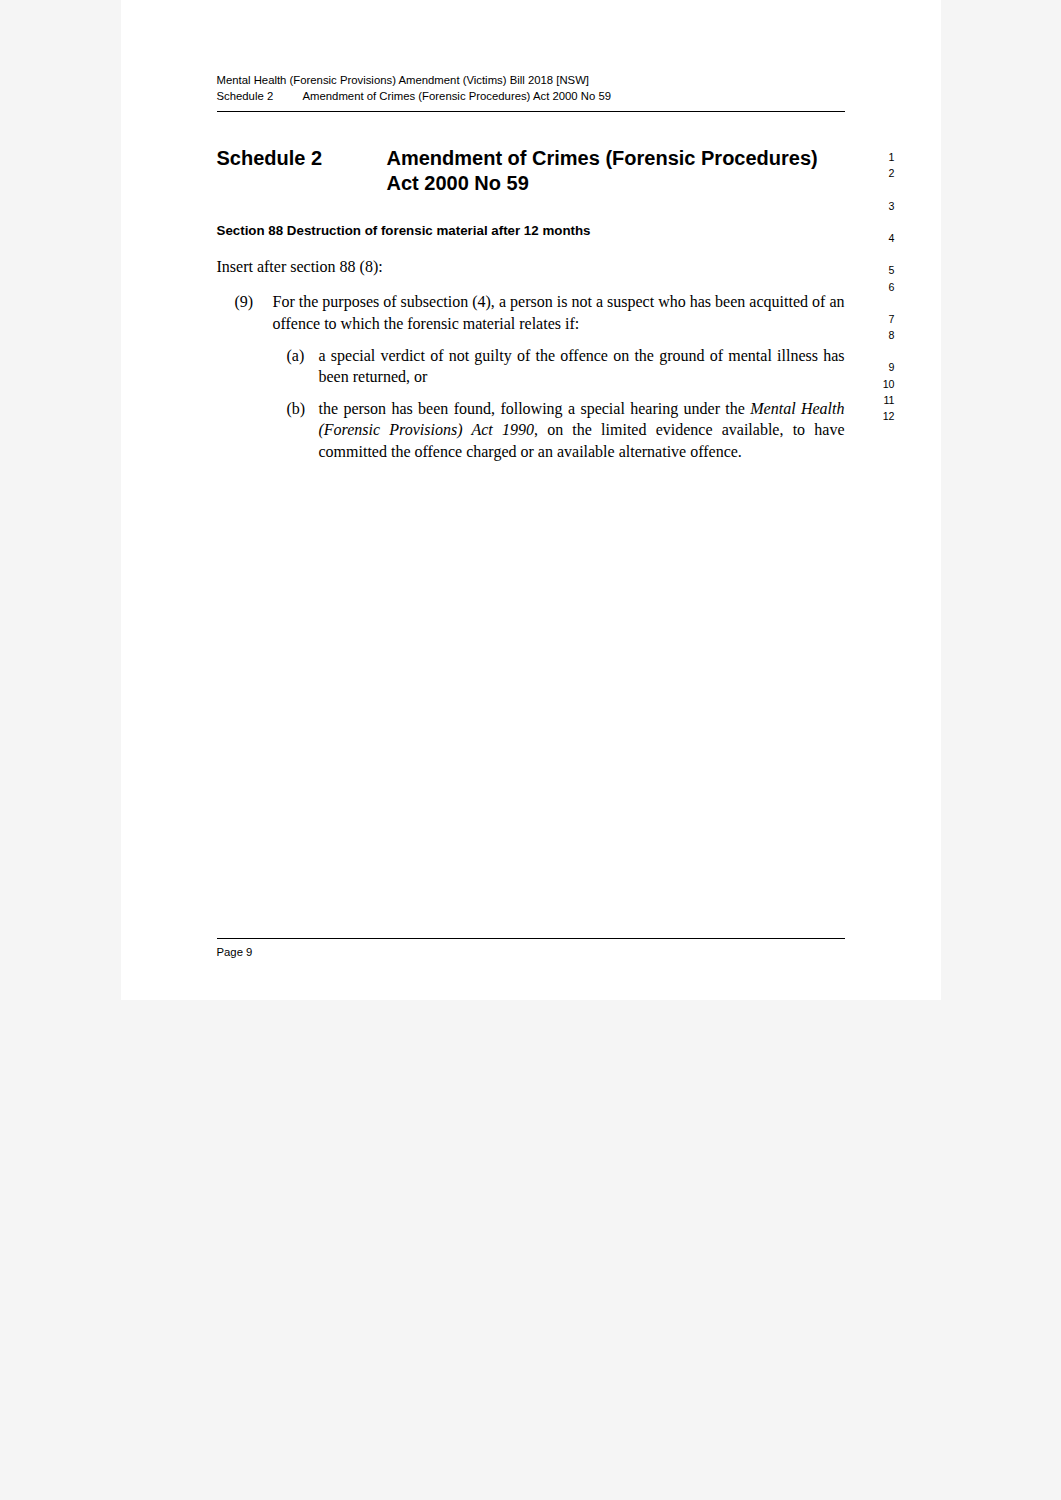Mental Health (Forensic Provisions) Amendment (Victims) Bill 2018 [NSW]
Schedule 2 Amendment of Crimes (Forensic Procedures) Act 2000 No 59
| Schedule 2 | Amendment of Crimes (Forensic Procedures) Act 2000 No 59 |
Section 88 Destruction of forensic material after 12 months
Insert after section 88 (8):
(9)
For the purposes of subsection (4), a person is not a suspect who has been acquitted of an offence to which the forensic material relates if:
(a)
a special verdict of not guilty of the offence on the ground of mental illness has been returned, or
(b)
the person has been found, following a special hearing under the Mental Health (Forensic Provisions) Act 1990, on the limited evidence available, to have committed the offence charged or an available alternative offence.
1
2
3
4
5
6
7
8
9
10
11
12
Page 9